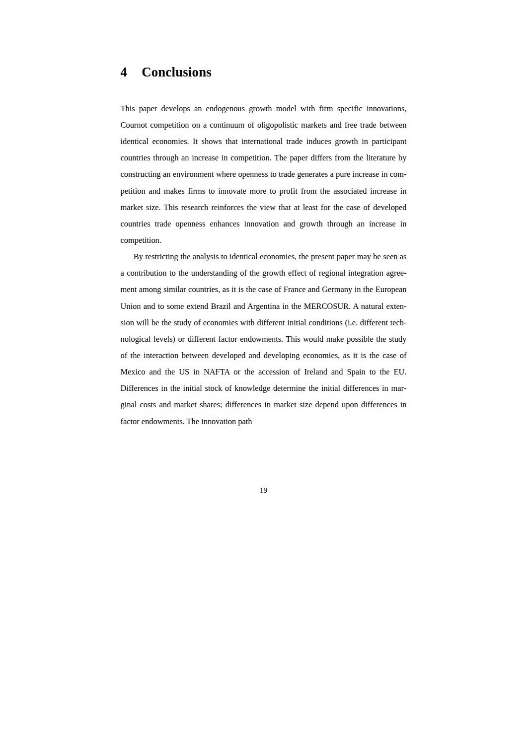4 Conclusions
This paper develops an endogenous growth model with firm specific innovations, Cournot competition on a continuum of oligopolistic markets and free trade between identical economies. It shows that international trade induces growth in participant countries through an increase in competition. The paper differs from the literature by constructing an environment where openness to trade generates a pure increase in competition and makes firms to innovate more to profit from the associated increase in market size. This research reinforces the view that at least for the case of developed countries trade openness enhances innovation and growth through an increase in competition.
By restricting the analysis to identical economies, the present paper may be seen as a contribution to the understanding of the growth effect of regional integration agreement among similar countries, as it is the case of France and Germany in the European Union and to some extend Brazil and Argentina in the MERCOSUR. A natural extension will be the study of economies with different initial conditions (i.e. different technological levels) or different factor endowments. This would make possible the study of the interaction between developed and developing economies, as it is the case of Mexico and the US in NAFTA or the accession of Ireland and Spain to the EU. Differences in the initial stock of knowledge determine the initial differences in marginal costs and market shares; differences in market size depend upon differences in factor endowments. The innovation path
19